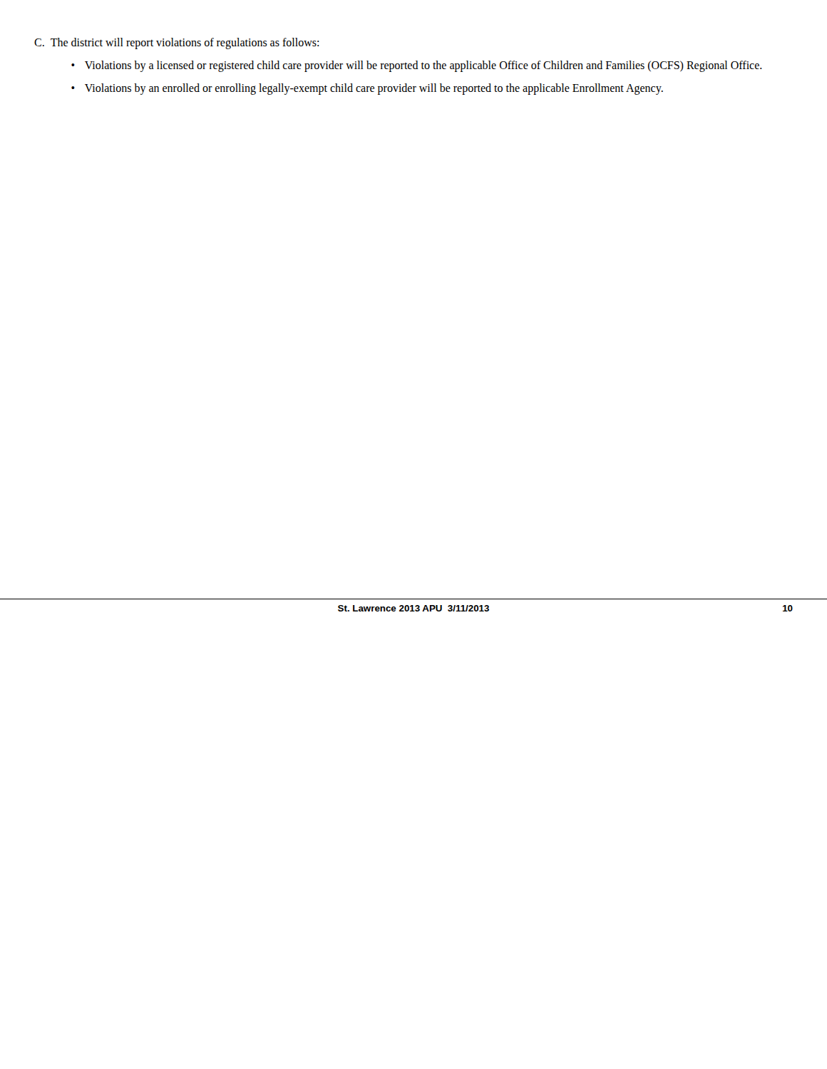C.
The district will report violations of regulations as follows:
Violations by a licensed or registered child care provider will be reported to the applicable Office of Children and Families (OCFS) Regional Office.
Violations by an enrolled or enrolling legally-exempt child care provider will be reported to the applicable Enrollment Agency.
St. Lawrence 2013 APU 3/11/2013
10